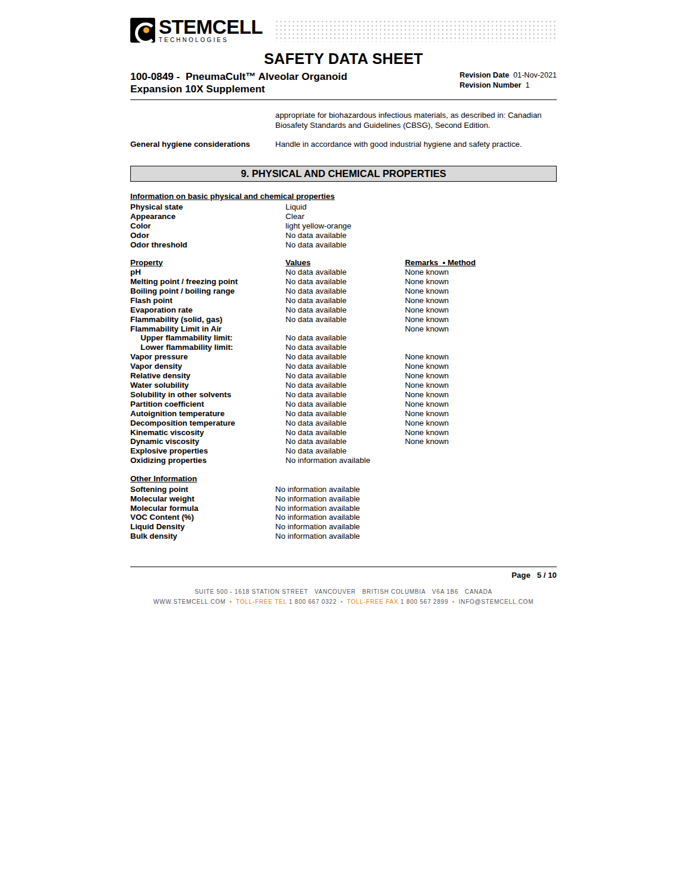STEMCELL
TECHNOLOGIES
SAFETY DATA SHEET
100-0849 - PneumaCult™ Alveolar Organoid Expansion 10X Supplement
Revision Date 01-Nov-2021
Revision Number 1
appropriate for biohazardous infectious materials, as described in: Canadian Biosafety Standards and Guidelines (CBSG), Second Edition.
General hygiene considerations
Handle in accordance with good industrial hygiene and safety practice.
9. PHYSICAL AND CHEMICAL PROPERTIES
Information on basic physical and chemical properties
| Physical state | Liquid | |
| Appearance | Clear | |
| Color | light yellow-orange | |
| Odor | No data available | |
| Odor threshold | No data available | |
| Property | Values | Remarks • Method |
| pH | No data available | None known |
| Melting point / freezing point | No data available | None known |
| Boiling point / boiling range | No data available | None known |
| Flash point | No data available | None known |
| Evaporation rate | No data available | None known |
| Flammability (solid, gas) | No data available | None known |
| Flammability Limit in Air | | None known |
| Upper flammability limit: | No data available | |
| Lower flammability limit: | No data available | |
| Vapor pressure | No data available | None known |
| Vapor density | No data available | None known |
| Relative density | No data available | None known |
| Water solubility | No data available | None known |
| Solubility in other solvents | No data available | None known |
| Partition coefficient | No data available | None known |
| Autoignition temperature | No data available | None known |
| Decomposition temperature | No data available | None known |
| Kinematic viscosity | No data available | None known |
| Dynamic viscosity | No data available | None known |
| Explosive properties | No data available | |
| Oxidizing properties | No information available | |
Other Information
| Softening point | No information available | |
| Molecular weight | No information available | |
| Molecular formula | No information available | |
| VOC Content (%) | No information available | |
| Liquid Density | No information available | |
| Bulk density | No information available | |
Page 5 / 10
SUITE 500 - 1618 STATION STREET VANCOUVER BRITISH COLUMBIA V6A 1B6 CANADA
WWW.STEMCELL.COM • TOLL-FREE TEL 1 800 667 0322 • TOLL-FREE FAX 1 800 567 2899 • INFO@STEMCELL.COM